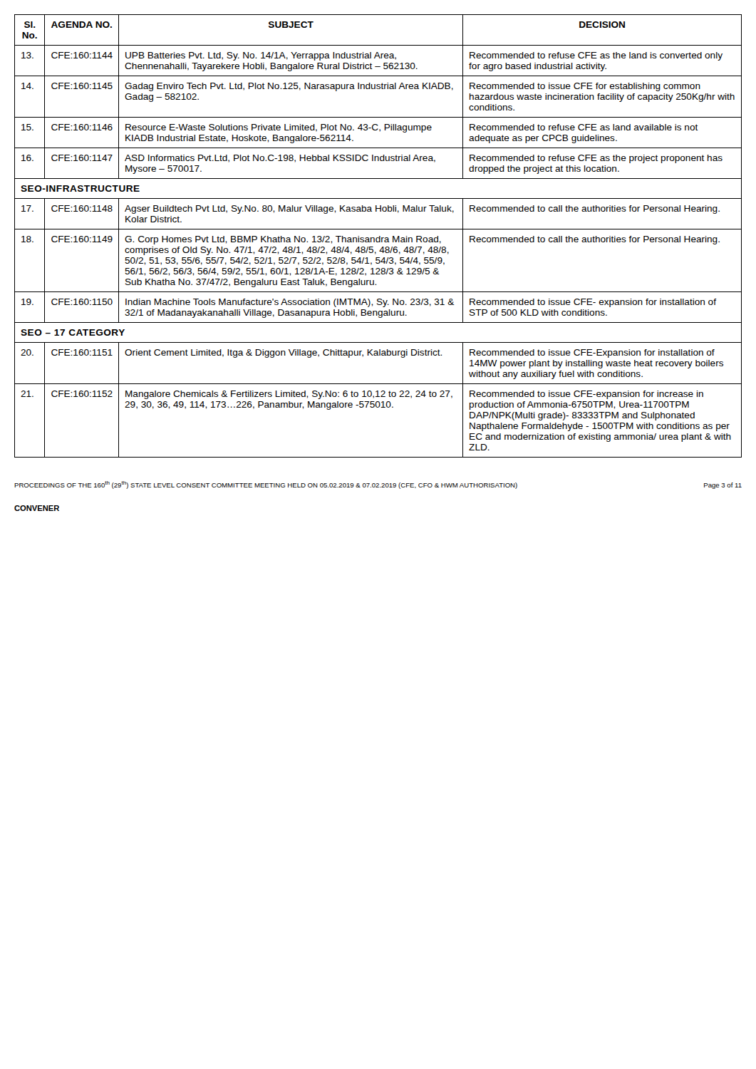| Sl. No. | AGENDA NO. | SUBJECT | DECISION |
| --- | --- | --- | --- |
| 13. | CFE:160:1144 | UPB Batteries Pvt. Ltd, Sy. No. 14/1A, Yerrappa Industrial Area, Chennenahalli, Tayarekere Hobli, Bangalore Rural District – 562130. | Recommended to refuse CFE as the land is converted only for agro based industrial activity. |
| 14. | CFE:160:1145 | Gadag Enviro Tech Pvt. Ltd, Plot No.125, Narasapura Industrial Area KIADB, Gadag – 582102. | Recommended to issue CFE for establishing common hazardous waste incineration facility of capacity 250Kg/hr with conditions. |
| 15. | CFE:160:1146 | Resource E-Waste Solutions Private Limited, Plot No. 43-C, Pillagumpe KIADB Industrial Estate, Hoskote, Bangalore-562114. | Recommended to refuse CFE as land available is not adequate as per CPCB guidelines. |
| 16. | CFE:160:1147 | ASD Informatics Pvt.Ltd, Plot No.C-198, Hebbal KSSIDC Industrial Area, Mysore – 570017. | Recommended to refuse CFE as the project proponent has dropped the project at this location. |
| SEO-INFRASTRUCTURE |
| 17. | CFE:160:1148 | Agser Buildtech Pvt Ltd, Sy.No. 80, Malur Village, Kasaba Hobli, Malur Taluk, Kolar District. | Recommended to call the authorities for Personal Hearing. |
| 18. | CFE:160:1149 | G. Corp Homes Pvt Ltd, BBMP Khatha No. 13/2, Thanisandra Main Road, comprises of Old Sy. No. 47/1, 47/2, 48/1, 48/2, 48/4, 48/5, 48/6, 48/7, 48/8, 50/2, 51, 53, 55/6, 55/7, 54/2, 52/1, 52/7, 52/2, 52/8, 54/1, 54/3, 54/4, 55/9, 56/1, 56/2, 56/3, 56/4, 59/2, 55/1, 60/1, 128/1A-E, 128/2, 128/3 & 129/5 & Sub Khatha No. 37/47/2, Bengaluru East Taluk, Bengaluru. | Recommended to call the authorities for Personal Hearing. |
| 19. | CFE:160:1150 | Indian Machine Tools Manufacture's Association (IMTMA), Sy. No. 23/3, 31 & 32/1 of Madanayakanahalli Village, Dasanapura Hobli, Bengaluru. | Recommended to issue CFE- expansion for installation of STP of 500 KLD with conditions. |
| SEO – 17 CATEGORY |
| 20. | CFE:160:1151 | Orient Cement Limited, Itga & Diggon Village, Chittapur, Kalaburgi District. | Recommended to issue CFE-Expansion for installation of 14MW power plant by installing waste heat recovery boilers without any auxiliary fuel with conditions. |
| 21. | CFE:160:1152 | Mangalore Chemicals & Fertilizers Limited, Sy.No: 6 to 10,12 to 22, 24 to 27, 29, 30, 36, 49, 114, 173…226, Panambur, Mangalore -575010. | Recommended to issue CFE-expansion for increase in production of Ammonia-6750TPM, Urea-11700TPM DAP/NPK(Multi grade)- 83333TPM and Sulphonated Napthalene Formaldehyde - 1500TPM with conditions as per EC and modernization of existing ammonia/ urea plant & with ZLD. |
PROCEEDINGS OF THE 160th (29th) STATE LEVEL CONSENT COMMITTEE MEETING HELD ON 05.02.2019 & 07.02.2019 (CFE, CFO & HWM AUTHORISATION) Page 3 of 11
CONVENER